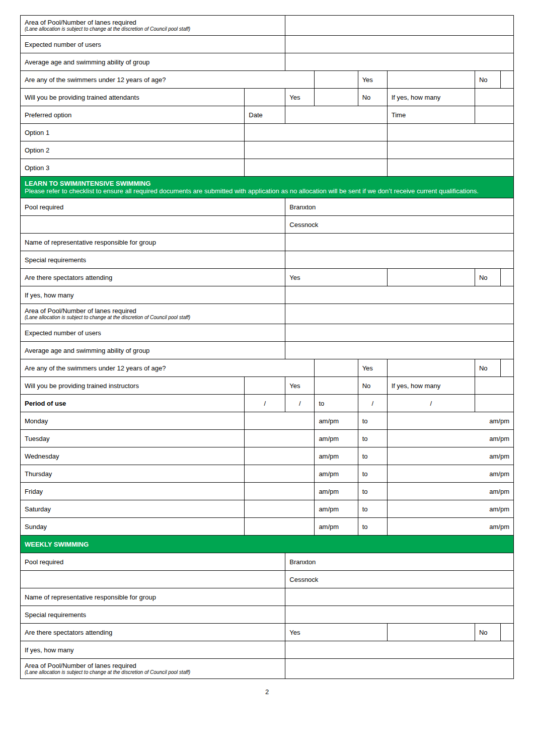| Area of Pool/Number of lanes required (Lane allocation is subject to change at the discretion of Council pool staff) | |
| Expected number of users | |
| Average age and swimming ability of group | |
| Are any of the swimmers under 12 years of age? | | Yes | | No | |
| Will you be providing trained attendants | | Yes | | No | If yes, how many | |
| Preferred option | Date | | Time | |
| Option 1 | | |
| Option 2 | | |
| Option 3 | | |
| LEARN TO SWIM/INTENSIVE SWIMMING Please refer to checklist to ensure all required documents are submitted with application as no allocation will be sent if we don’t receive current qualifications. |
| Pool required | Branxton |
| | Cessnock |
| Name of representative responsible for group | |
| Special requirements | |
| Are there spectators attending | Yes | | No | |
| If yes, how many | |
| Area of Pool/Number of lanes required (Lane allocation is subject to change at the discretion of Council pool staff) | |
| Expected number of users | |
| Average age and swimming ability of group | |
| Are any of the swimmers under 12 years of age? | | Yes | | No | |
| Will you be providing trained instructors | | Yes | | No | If yes, how many | |
| Period of use | / | / | to | / | / | |
| Monday | | am/pm | to | am/pm |
| Tuesday | | am/pm | to | am/pm |
| Wednesday | | am/pm | to | am/pm |
| Thursday | | am/pm | to | am/pm |
| Friday | | am/pm | to | am/pm |
| Saturday | | am/pm | to | am/pm |
| Sunday | | am/pm | to | am/pm |
| WEEKLY SWIMMING |
| Pool required | Branxton |
| | Cessnock |
| Name of representative responsible for group | |
| Special requirements | |
| Are there spectators attending | Yes | | No | |
| If yes, how many | |
| Area of Pool/Number of lanes required (Lane allocation is subject to change at the discretion of Council pool staff) | |
2